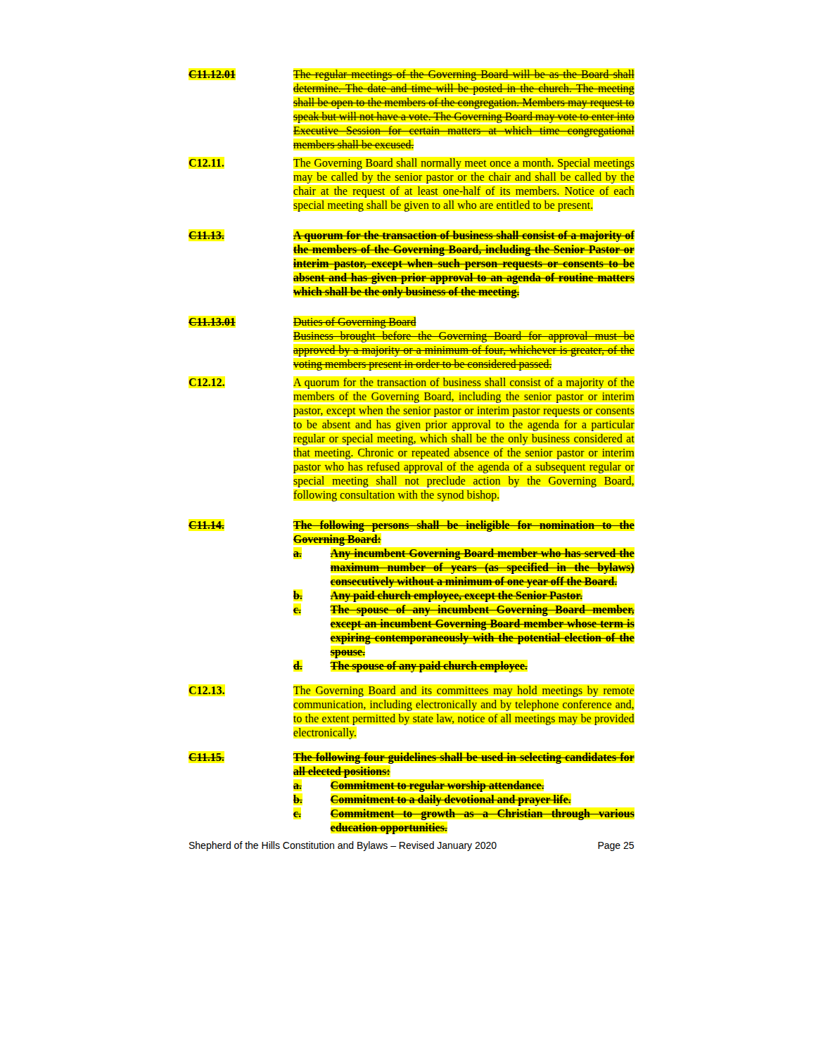C11.12.01
The regular meetings of the Governing Board will be as the Board shall determine. The date and time will be posted in the church. The meeting shall be open to the members of the congregation. Members may request to speak but will not have a vote. The Governing Board may vote to enter into Executive Session for certain matters at which time congregational members shall be excused.
C12.11.
The Governing Board shall normally meet once a month. Special meetings may be called by the senior pastor or the chair and shall be called by the chair at the request of at least one-half of its members. Notice of each special meeting shall be given to all who are entitled to be present.
C11.13.
A quorum for the transaction of business shall consist of a majority of the members of the Governing Board, including the Senior Pastor or interim pastor, except when such person requests or consents to be absent and has given prior approval to an agenda of routine matters which shall be the only business of the meeting.
C11.13.01
Duties of Governing Board
Business brought before the Governing Board for approval must be approved by a majority or a minimum of four, whichever is greater, of the voting members present in order to be considered passed.
C12.12.
A quorum for the transaction of business shall consist of a majority of the members of the Governing Board, including the senior pastor or interim pastor, except when the senior pastor or interim pastor requests or consents to be absent and has given prior approval to the agenda for a particular regular or special meeting, which shall be the only business considered at that meeting. Chronic or repeated absence of the senior pastor or interim pastor who has refused approval of the agenda of a subsequent regular or special meeting shall not preclude action by the Governing Board, following consultation with the synod bishop.
C11.14.
The following persons shall be ineligible for nomination to the Governing Board:
a.
Any incumbent Governing Board member who has served the maximum number of years (as specified in the bylaws) consecutively without a minimum of one year off the Board.
b.
Any paid church employee, except the Senior Pastor.
c.
The spouse of any incumbent Governing Board member, except an incumbent Governing Board member whose term is expiring contemporaneously with the potential election of the spouse.
d.
The spouse of any paid church employee.
C12.13.
The Governing Board and its committees may hold meetings by remote communication, including electronically and by telephone conference and, to the extent permitted by state law, notice of all meetings may be provided electronically.
C11.15.
The following four guidelines shall be used in selecting candidates for all elected positions:
a.
Commitment to regular worship attendance.
b.
Commitment to a daily devotional and prayer life.
c.
Commitment to growth as a Christian through various education opportunities.
Shepherd of the Hills Constitution and Bylaws – Revised January 2020 Page 25